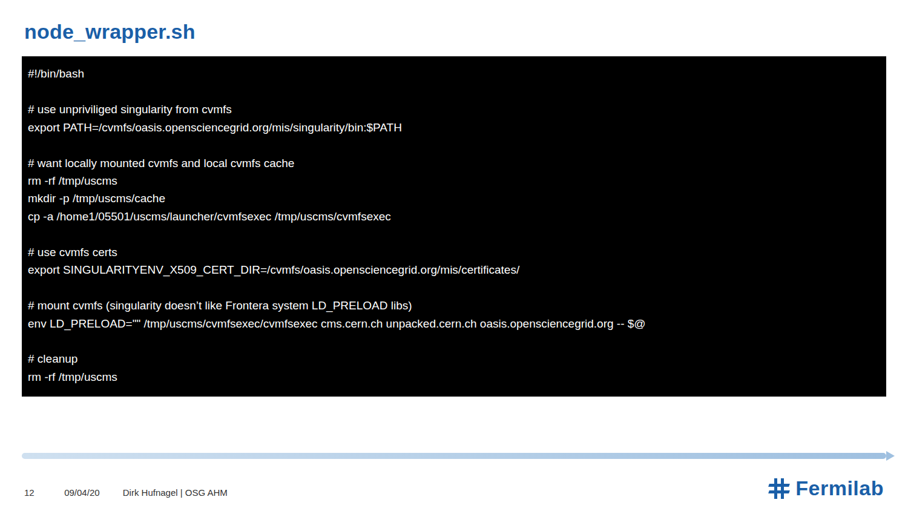node_wrapper.sh
#!/bin/bash # use unpriviliged singularity from cvmfs export PATH=/cvmfs/oasis.opensciencegrid.org/mis/singularity/bin:$PATH # want locally mounted cvmfs and local cvmfs cache rm -rf /tmp/uscms mkdir -p /tmp/uscms/cache cp -a /home1/05501/uscms/launcher/cvmfsexec /tmp/uscms/cvmfsexec # use cvmfs certs export SINGULARITYENV_X509_CERT_DIR=/cvmfs/oasis.opensciencegrid.org/mis/certificates/ # mount cvmfs (singularity doesn’t like Frontera system LD_PRELOAD libs) env LD_PRELOAD="" /tmp/uscms/cvmfsexec/cvmfsexec cms.cern.ch unpacked.cern.ch oasis.opensciencegrid.org -- $@ # cleanup rm -rf /tmp/uscms
12 09/04/20 Dirk Hufnagel | OSG AHM
Fermilab